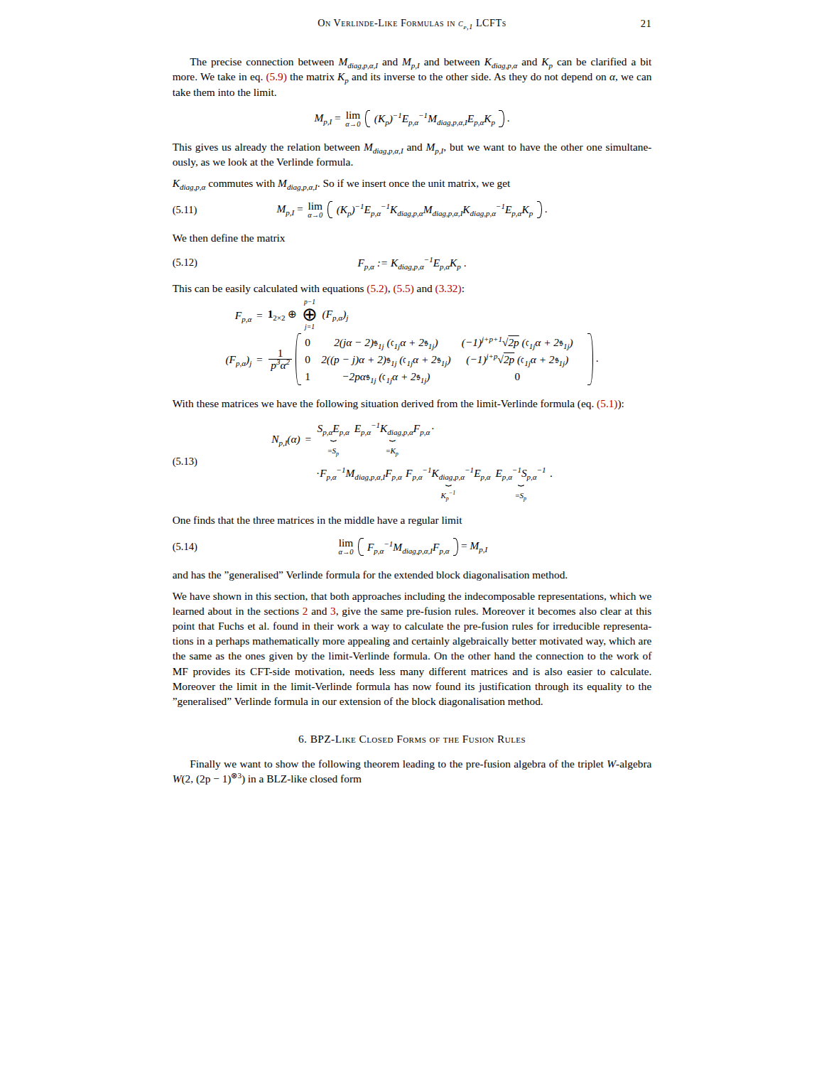On Verlinde-Like Formulas in cp,1 LCFTs 21
The precise connection between Mdiag,p,α,I and Mp,I and between Kdiag,p,α and Kp can be clarified a bit more. We take in eq. (5.9) the matrix Kp and its inverse to the other side. As they do not depend on α, we can take them into the limit.
Mp,I = lim α→0 (Kp)−1Ep,α−1Mdiag,p,α,IEp,αKp .
This gives us already the relation between Mdiag,p,α,I and Mp,I, but we want to have the other one simultaneously, as we look at the Verlinde formula.
Kdiag,p,α commutes with Mdiag,p,α,I. So if we insert once the unit matrix, we get
(5.11)
Mp,I = lim α→0 (Kp)−1Ep,α−1Kdiag,p,αMdiag,p,α,IKdiag,p,α−1Ep,αKp .
We then define the matrix
(5.12)
Fp,α := Kdiag,p,α−1Ep,αKp .
This can be easily calculated with equations (5.2), (5.5) and (3.32):
Fp,α = 12×2 ⊕ p−1 ⊕ j=1 (Fp,α)j (Fp,α)j = 1 p3α2 0 2(jα − 2)𝔰1j (𝔠1jα + 2𝔰1j) (−1)j+p+1√2p (𝔠1jα + 2𝔰1j) 0 2((p − j)α + 2)𝔰1j (𝔠1jα + 2𝔰1j) (−1)j+p√2p (𝔠1jα + 2𝔰1j) 1 −2pα𝔰1j (𝔠1jα + 2𝔰1j) 0 .
With these matrices we have the following situation derived from the limit-Verlinde formula (eq. (5.1)):
(5.13)
Np,I(α) = Sp,αEp,α⏟=Sp Ep,α−1Kdiag,p,αFp,α⏟=Kp· ·Fp,α−1Mdiag,p,α,IFp,α Fp,α−1Kdiag,p,α−1Ep,α⏟Kp−1 Ep,α−1Sp,α−1⏟=Sp .
One finds that the three matrices in the middle have a regular limit
(5.14)
lim α→0 Fp,α−1Mdiag,p,α,IFp,α = Mp,I
and has the ”generalised” Verlinde formula for the extended block diagonalisation method.
We have shown in this section, that both approaches including the indecomposable representations, which we learned about in the sections 2 and 3, give the same pre-fusion rules. Moreover it becomes also clear at this point that Fuchs et al. found in their work a way to calculate the pre-fusion rules for irreducible representations in a perhaps mathematically more appealing and certainly algebraically better motivated way, which are the same as the ones given by the limit-Verlinde formula. On the other hand the connection to the work of MF provides its CFT-side motivation, needs less many different matrices and is also easier to calculate. Moreover the limit in the limit-Verlinde formula has now found its justification through its equality to the ”generalised” Verlinde formula in our extension of the block diagonalisation method.
6. BPZ-Like Closed Forms of the Fusion Rules
Finally we want to show the following theorem leading to the pre-fusion algebra of the triplet W-algebra W(2, (2p − 1)⊗3) in a BLZ-like closed form